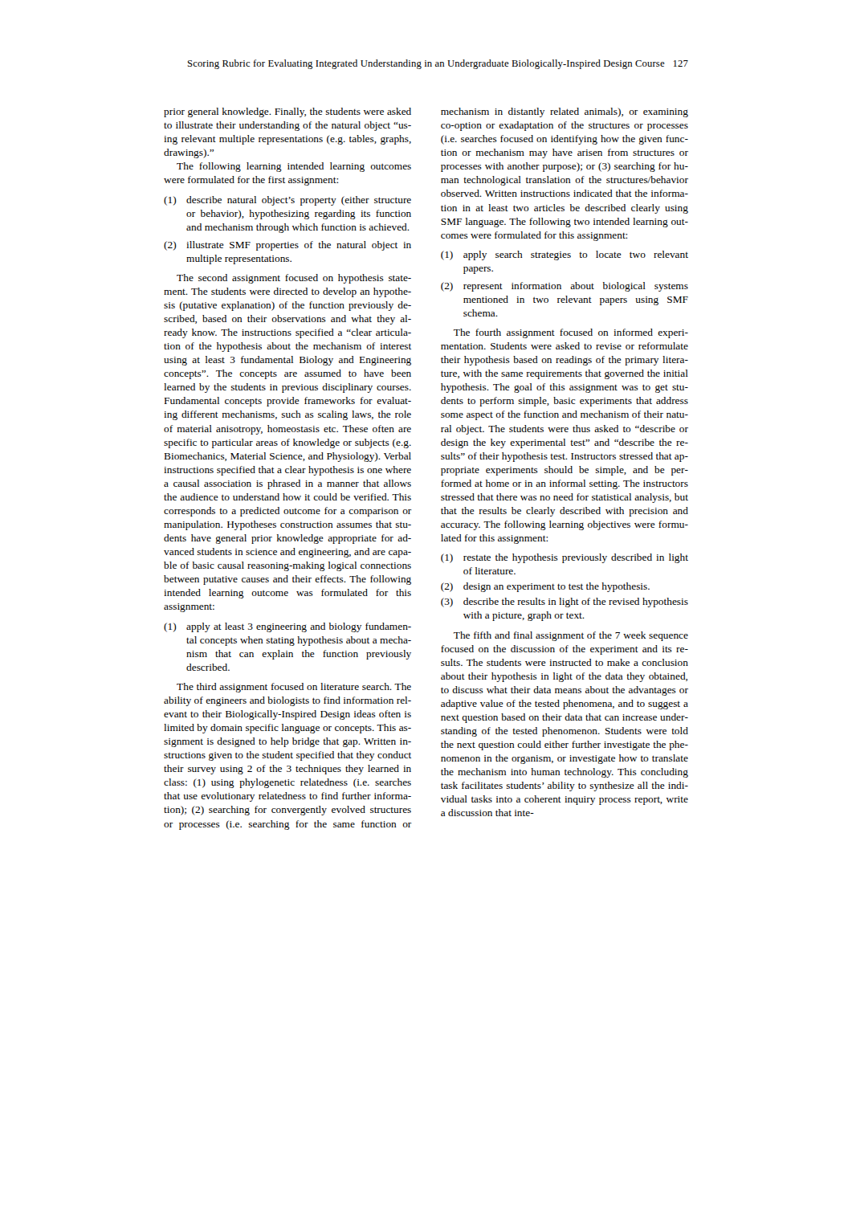Scoring Rubric for Evaluating Integrated Understanding in an Undergraduate Biologically-Inspired Design Course 127
prior general knowledge. Finally, the students were asked to illustrate their understanding of the natural object “using relevant multiple representations (e.g. tables, graphs, drawings).”
The following learning intended learning outcomes were formulated for the first assignment:
describe natural object’s property (either structure or behavior), hypothesizing regarding its function and mechanism through which function is achieved.
illustrate SMF properties of the natural object in multiple representations.
The second assignment focused on hypothesis statement. The students were directed to develop an hypothesis (putative explanation) of the function previously described, based on their observations and what they already know. The instructions specified a “clear articulation of the hypothesis about the mechanism of interest using at least 3 fundamental Biology and Engineering concepts”. The concepts are assumed to have been learned by the students in previous disciplinary courses. Fundamental concepts provide frameworks for evaluating different mechanisms, such as scaling laws, the role of material anisotropy, homeostasis etc. These often are specific to particular areas of knowledge or subjects (e.g. Biomechanics, Material Science, and Physiology). Verbal instructions specified that a clear hypothesis is one where a causal association is phrased in a manner that allows the audience to understand how it could be verified. This corresponds to a predicted outcome for a comparison or manipulation. Hypotheses construction assumes that students have general prior knowledge appropriate for advanced students in science and engineering, and are capable of basic causal reasoning-making logical connections between putative causes and their effects. The following intended learning outcome was formulated for this assignment:
apply at least 3 engineering and biology fundamental concepts when stating hypothesis about a mechanism that can explain the function previously described.
The third assignment focused on literature search. The ability of engineers and biologists to find information relevant to their Biologically-Inspired Design ideas often is limited by domain specific language or concepts. This assignment is designed to help bridge that gap. Written instructions given to the student specified that they conduct their survey using 2 of the 3 techniques they learned in class: (1) using phylogenetic relatedness (i.e. searches that use evolutionary relatedness to find further information); (2) searching for convergently evolved structures or processes (i.e. searching for the same function or mechanism in distantly related animals), or examining co-option or exadaptation of the structures or processes (i.e. searches focused on identifying how the given function or mechanism may have arisen from structures or processes with another purpose); or (3) searching for human technological translation of the structures/behavior observed. Written instructions indicated that the information in at least two articles be described clearly using SMF language. The following two intended learning outcomes were formulated for this assignment:
apply search strategies to locate two relevant papers.
represent information about biological systems mentioned in two relevant papers using SMF schema.
The fourth assignment focused on informed experimentation. Students were asked to revise or reformulate their hypothesis based on readings of the primary literature, with the same requirements that governed the initial hypothesis. The goal of this assignment was to get students to perform simple, basic experiments that address some aspect of the function and mechanism of their natural object. The students were thus asked to “describe or design the key experimental test” and “describe the results” of their hypothesis test. Instructors stressed that appropriate experiments should be simple, and be performed at home or in an informal setting. The instructors stressed that there was no need for statistical analysis, but that the results be clearly described with precision and accuracy. The following learning objectives were formulated for this assignment:
restate the hypothesis previously described in light of literature.
design an experiment to test the hypothesis.
describe the results in light of the revised hypothesis with a picture, graph or text.
The fifth and final assignment of the 7 week sequence focused on the discussion of the experiment and its results. The students were instructed to make a conclusion about their hypothesis in light of the data they obtained, to discuss what their data means about the advantages or adaptive value of the tested phenomena, and to suggest a next question based on their data that can increase understanding of the tested phenomenon. Students were told the next question could either further investigate the phenomenon in the organism, or investigate how to translate the mechanism into human technology. This concluding task facilitates students’ ability to synthesize all the individual tasks into a coherent inquiry process report, write a discussion that inte-